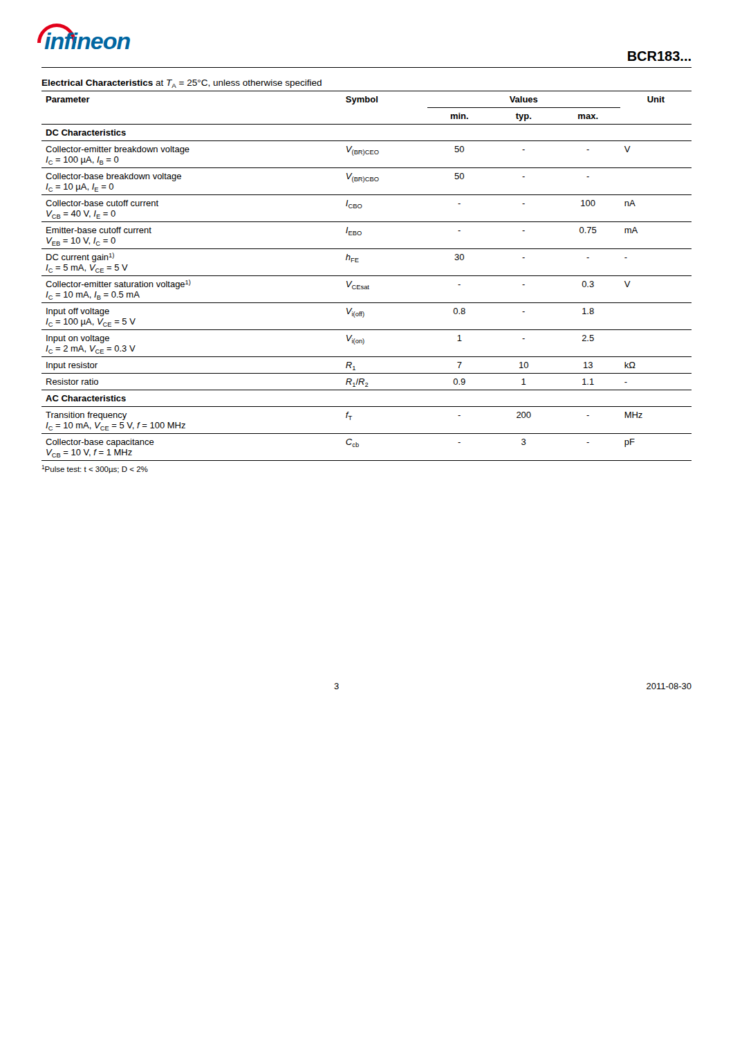infineon
BCR183...
Electrical Characteristics at TA = 25°C, unless otherwise specified
| Parameter | Symbol | Values | Unit |
| --- | --- | --- | --- |
| min. | typ. | max. |
| DC Characteristics |
| Collector-emitter breakdown voltage I C = 100 µA, I B = 0 | V (BR)CEO | 50 | - | - | V |
| Collector-base breakdown voltage I C = 10 µA, I E = 0 | V (BR)CBO | 50 | - | - | |
| Collector-base cutoff current V CB = 40 V, I E = 0 | I CBO | - | - | 100 | nA |
| Emitter-base cutoff current V EB = 10 V, I C = 0 | I EBO | - | - | 0.75 | mA |
| DC current gain 1) I C = 5 mA, V CE = 5 V | h FE | 30 | - | - | - |
| Collector-emitter saturation voltage 1) I C = 10 mA, I B = 0.5 mA | V CEsat | - | - | 0.3 | V |
| Input off voltage I C = 100 µA, V CE = 5 V | V i(off) | 0.8 | - | 1.8 | |
| Input on voltage I C = 2 mA, V CE = 0.3 V | V i(on) | 1 | - | 2.5 | |
| Input resistor | R 1 | 7 | 10 | 13 | kΩ |
| Resistor ratio | R 1 / R 2 | 0.9 | 1 | 1.1 | - |
| AC Characteristics |
| Transition frequency I C = 10 mA, V CE = 5 V, f = 100 MHz | f T | - | 200 | - | MHz |
| Collector-base capacitance V CB = 10 V, f = 1 MHz | C cb | - | 3 | - | pF |
1Pulse test: t < 300µs; D < 2%
3
2011-08-30